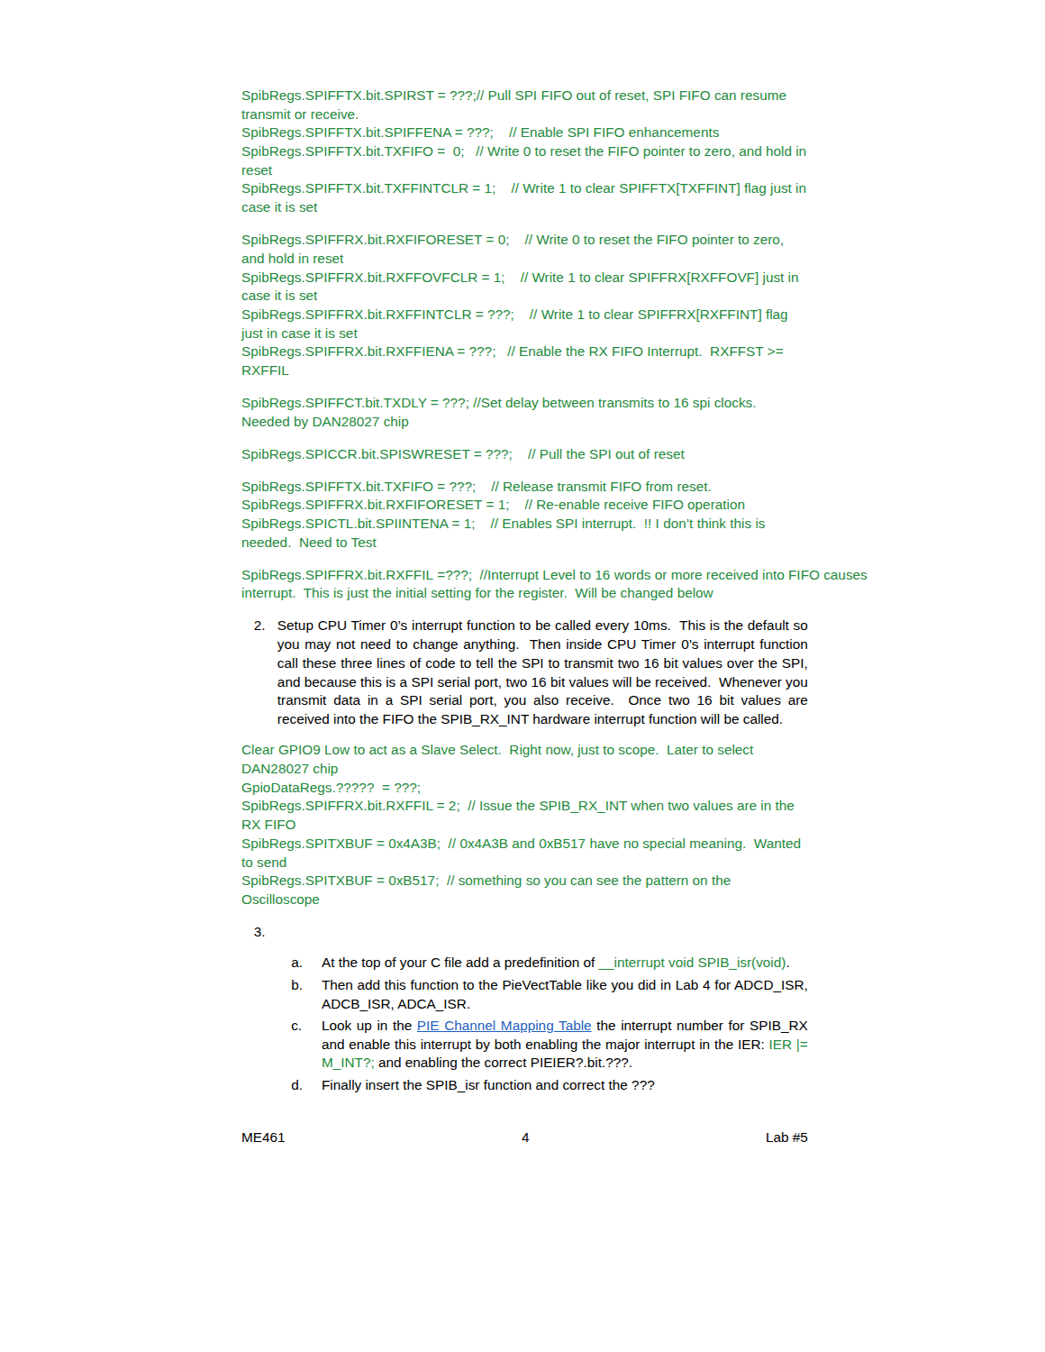SpibRegs.SPIFFTX.bit.SPIRST = ???;// Pull SPI FIFO out of reset, SPI FIFO can resume transmit or receive.
SpibRegs.SPIFFTX.bit.SPIFFENA = ???; // Enable SPI FIFO enhancements
SpibRegs.SPIFFTX.bit.TXFIFO = 0; // Write 0 to reset the FIFO pointer to zero, and hold in reset
SpibRegs.SPIFFTX.bit.TXFFINTCLR = 1; // Write 1 to clear SPIFFTX[TXFFINT] flag just in case it is set
SpibRegs.SPIFFRX.bit.RXFIFORESET = 0; // Write 0 to reset the FIFO pointer to zero, and hold in reset
SpibRegs.SPIFFRX.bit.RXFFOVFCLR = 1; // Write 1 to clear SPIFFRX[RXFFOVF] just in case it is set
SpibRegs.SPIFFRX.bit.RXFFINTCLR = ???; // Write 1 to clear SPIFFRX[RXFFINT] flag just in case it is set
SpibRegs.SPIFFRX.bit.RXFFIENA = ???; // Enable the RX FIFO Interrupt. RXFFST >= RXFFIL
SpibRegs.SPIFFCT.bit.TXDLY = ???; //Set delay between transmits to 16 spi clocks. Needed by DAN28027 chip
SpibRegs.SPICCR.bit.SPISWRESET = ???; // Pull the SPI out of reset
SpibRegs.SPIFFTX.bit.TXFIFO = ???; // Release transmit FIFO from reset.
SpibRegs.SPIFFRX.bit.RXFIFORESET = 1; // Re-enable receive FIFO operation
SpibRegs.SPICTL.bit.SPIINTENA = 1; // Enables SPI interrupt. !! I don’t think this is needed. Need to Test
SpibRegs.SPIFFRX.bit.RXFFIL =???; //Interrupt Level to 16 words or more received into FIFO causes interrupt. This is just the initial setting for the register. Will be changed below
2. Setup CPU Timer 0’s interrupt function to be called every 10ms. This is the default so you may not need to change anything. Then inside CPU Timer 0’s interrupt function call these three lines of code to tell the SPI to transmit two 16 bit values over the SPI, and because this is a SPI serial port, two 16 bit values will be received. Whenever you transmit data in a SPI serial port, you also receive. Once two 16 bit values are received into the FIFO the SPIB_RX_INT hardware interrupt function will be called.
Clear GPIO9 Low to act as a Slave Select. Right now, just to scope. Later to select DAN28027 chip
GpioDataRegs.????? = ???;
SpibRegs.SPIFFRX.bit.RXFFIL = 2; // Issue the SPIB_RX_INT when two values are in the RX FIFO
SpibRegs.SPITXBUF = 0x4A3B; // 0x4A3B and 0xB517 have no special meaning. Wanted to send
SpibRegs.SPITXBUF = 0xB517; // something so you can see the pattern on the Oscilloscope
3.
a. At the top of your C file add a predefinition of __interrupt void SPIB_isr(void).
b. Then add this function to the PieVectTable like you did in Lab 4 for ADCD_ISR, ADCB_ISR, ADCA_ISR.
c. Look up in the PIE Channel Mapping Table the interrupt number for SPIB_RX and enable this interrupt by both enabling the major interrupt in the IER: IER |= M_INT?; and enabling the correct PIEIER?.bit.???.
d. Finally insert the SPIB_isr function and correct the ???
ME461
4
Lab #5